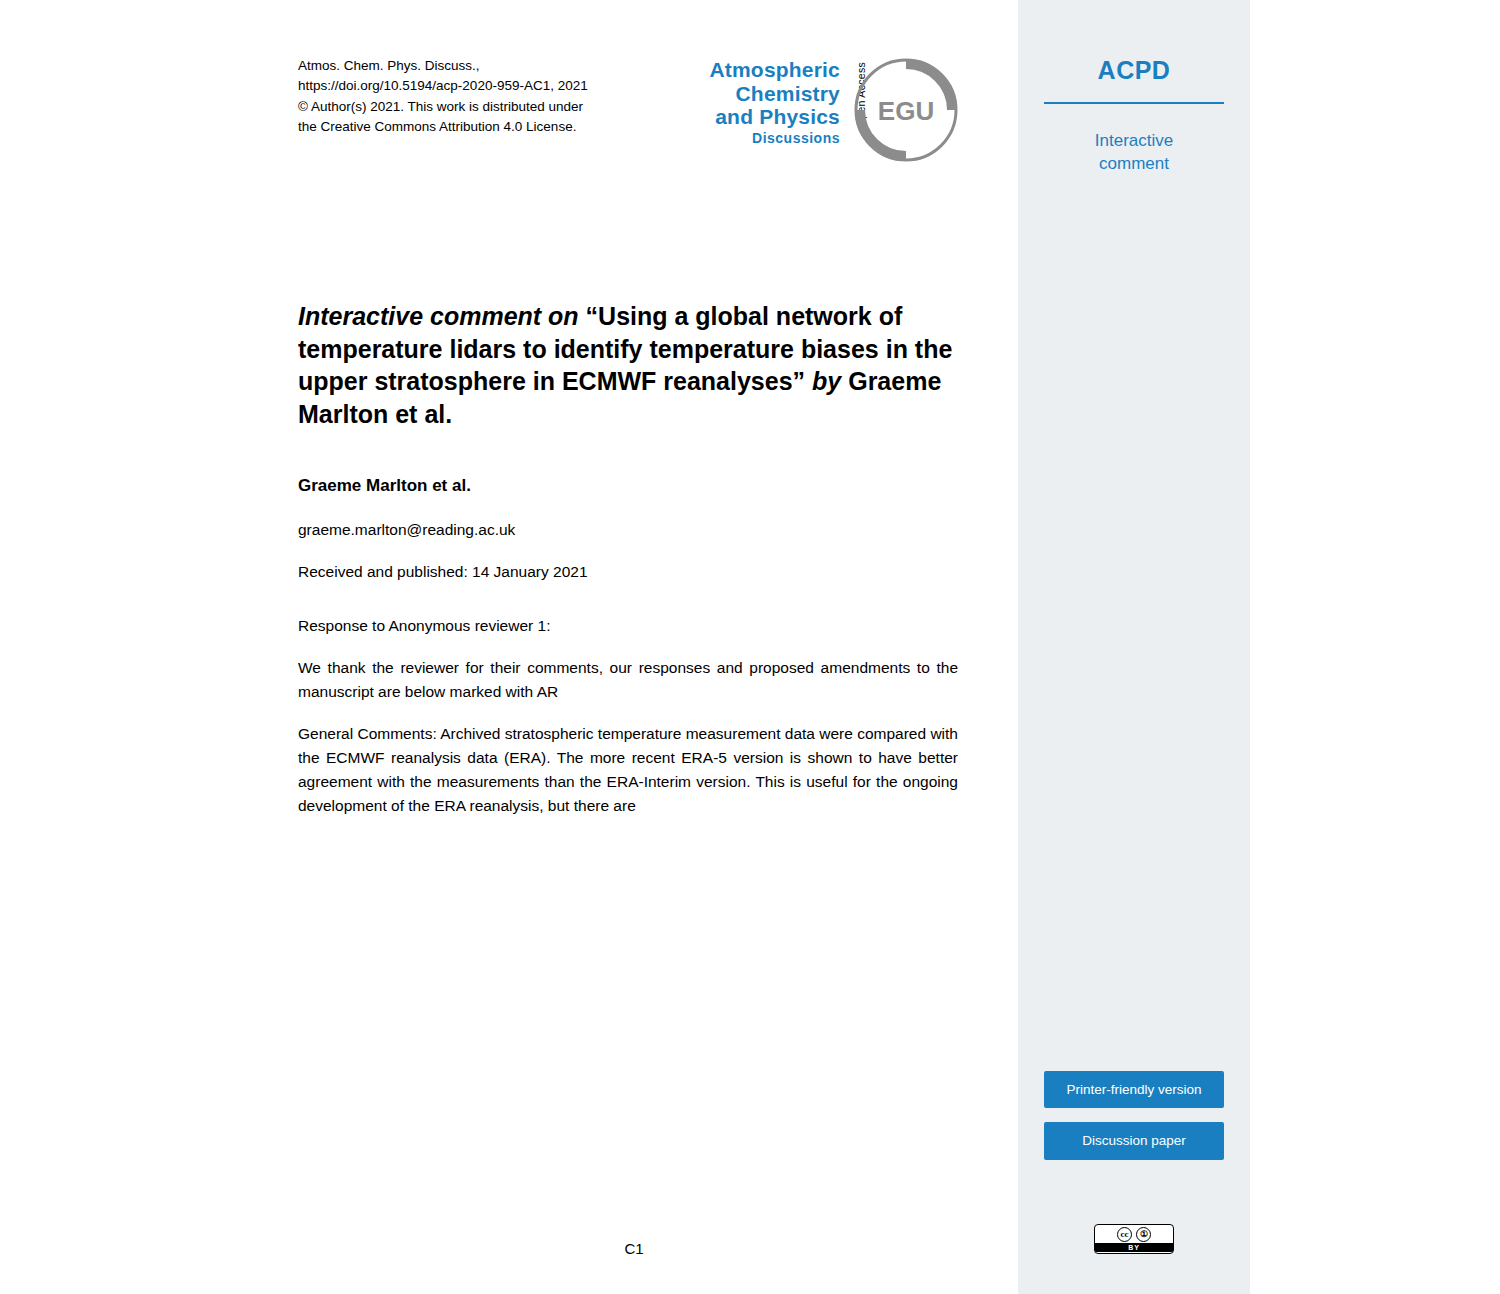ACPD
Interactive
comment
Printer-friendly version Discussion paper
cc ①
BY
Atmos. Chem. Phys. Discuss.,
https://doi.org/10.5194/acp-2020-959-AC1, 2021
© Author(s) 2021. This work is distributed under
the Creative Commons Attribution 4.0 License.
Atmospheric
Chemistry
and Physics
Discussions
Open Access
EGU
Interactive comment on “Using a global network of temperature lidars to identify temperature biases in the upper stratosphere in ECMWF reanalyses” by Graeme Marlton et al.
Graeme Marlton et al.
graeme.marlton@reading.ac.uk
Received and published: 14 January 2021
Response to Anonymous reviewer 1:
We thank the reviewer for their comments, our responses and proposed amendments to the manuscript are below marked with AR
General Comments: Archived stratospheric temperature measurement data were compared with the ECMWF reanalysis data (ERA). The more recent ERA-5 version is shown to have better agreement with the measurements than the ERA-Interim version. This is useful for the ongoing development of the ERA reanalysis, but there are
C1